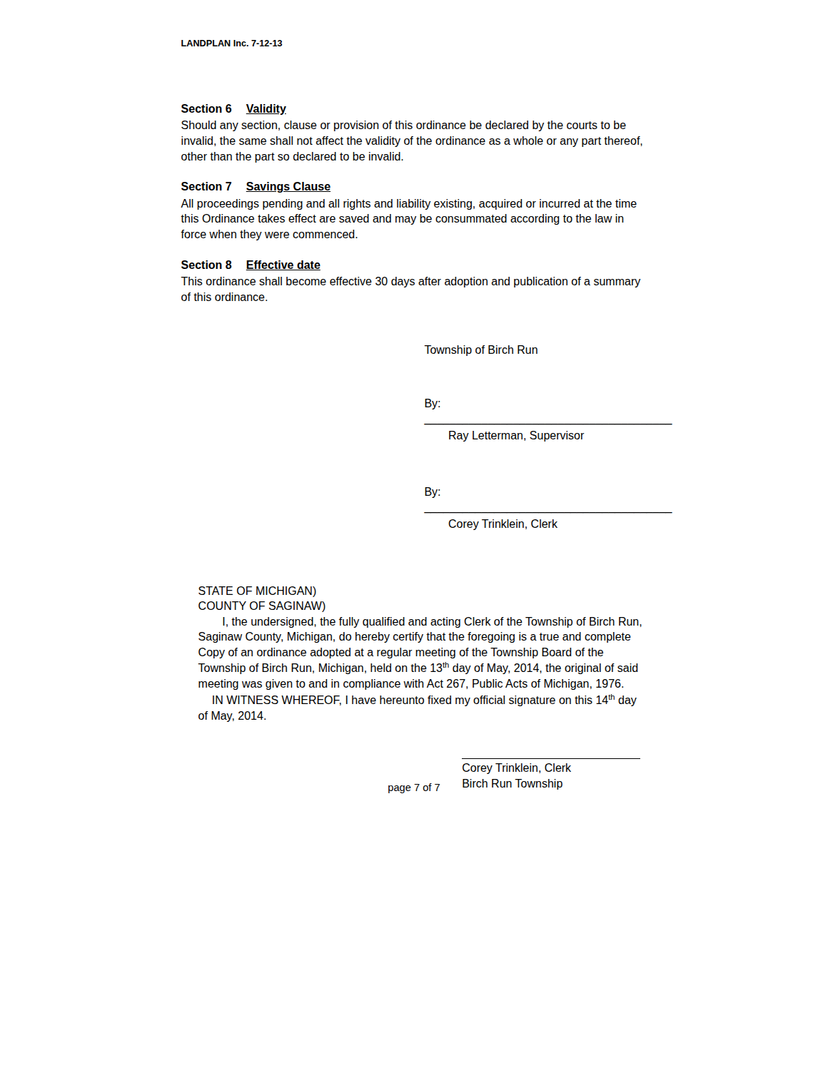LANDPLAN Inc. 7-12-13
Section 6 Validity
Should any section, clause or provision of this ordinance be declared by the courts to be invalid, the same shall not affect the validity of the ordinance as a whole or any part thereof, other than the part so declared to be invalid.
Section 7 Savings Clause
All proceedings pending and all rights and liability existing, acquired or incurred at the time this Ordinance takes effect are saved and may be consummated according to the law in force when they were commenced.
Section 8 Effective date
This ordinance shall become effective 30 days after adoption and publication of a summary of this ordinance.
Township of Birch Run
By: _______________________________________
Ray Letterman, Supervisor
By: _______________________________________
Corey Trinklein, Clerk
STATE OF MICHIGAN)
COUNTY OF SAGINAW)
I, the undersigned, the fully qualified and acting Clerk of the Township of Birch Run,
Saginaw County, Michigan, do hereby certify that the foregoing is a true and complete
Copy of an ordinance adopted at a regular meeting of the Township Board of the Township of Birch Run, Michigan, held on the 13th day of May, 2014, the original of said meeting was given to and in compliance with Act 267, Public Acts of Michigan, 1976.
IN WITNESS WHEREOF, I have hereunto fixed my official signature on this 14th day of May, 2014.
Corey Trinklein, Clerk
Birch Run Township
page 7 of 7